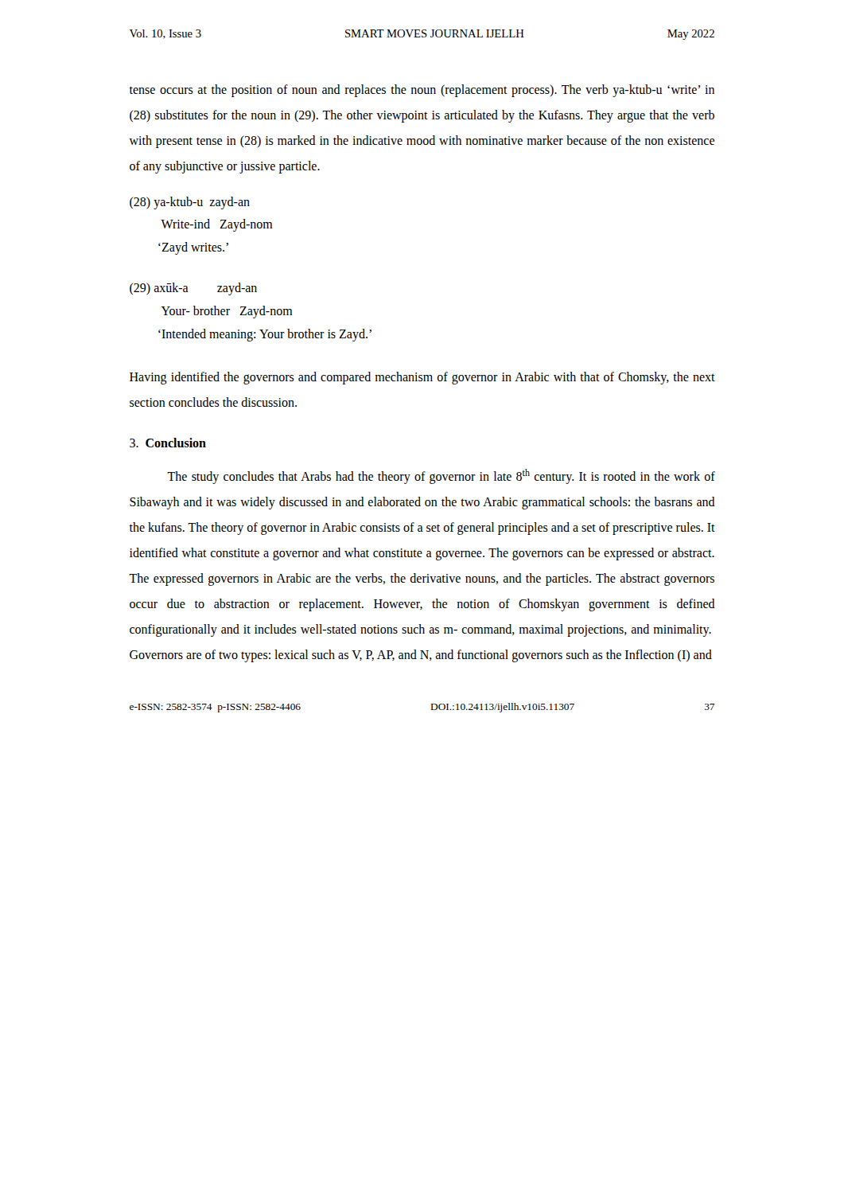Vol. 10, Issue 3 Smart Moves Journal IJELLH May 2022
tense occurs at the position of noun and replaces the noun (replacement process). The verb ya-ktub-u ‘write’ in (28) substitutes for the noun in (29). The other viewpoint is articulated by the Kufasns. They argue that the verb with present tense in (28) is marked in the indicative mood with nominative marker because of the non existence of any subjunctive or jussive particle.
(28) ya-ktub-u zayd-an
Write-ind Zayd-nom
‘Zayd writes.’
(29) axūk-a zayd-an
Your- brother Zayd-nom
‘Intended meaning: Your brother is Zayd.’
Having identified the governors and compared mechanism of governor in Arabic with that of Chomsky, the next section concludes the discussion.
3. Conclusion
The study concludes that Arabs had the theory of governor in late 8th century. It is rooted in the work of Sibawayh and it was widely discussed in and elaborated on the two Arabic grammatical schools: the basrans and the kufans. The theory of governor in Arabic consists of a set of general principles and a set of prescriptive rules. It identified what constitute a governor and what constitute a governee. The governors can be expressed or abstract. The expressed governors in Arabic are the verbs, the derivative nouns, and the particles. The abstract governors occur due to abstraction or replacement. However, the notion of Chomskyan government is defined configurationally and it includes well-stated notions such as m- command, maximal projections, and minimality. Governors are of two types: lexical such as V, P, AP, and N, and functional governors such as the Inflection (I) and
e-ISSN: 2582-3574 p-ISSN: 2582-4406 DOI.:10.24113/ijellh.v10i5.11307 37